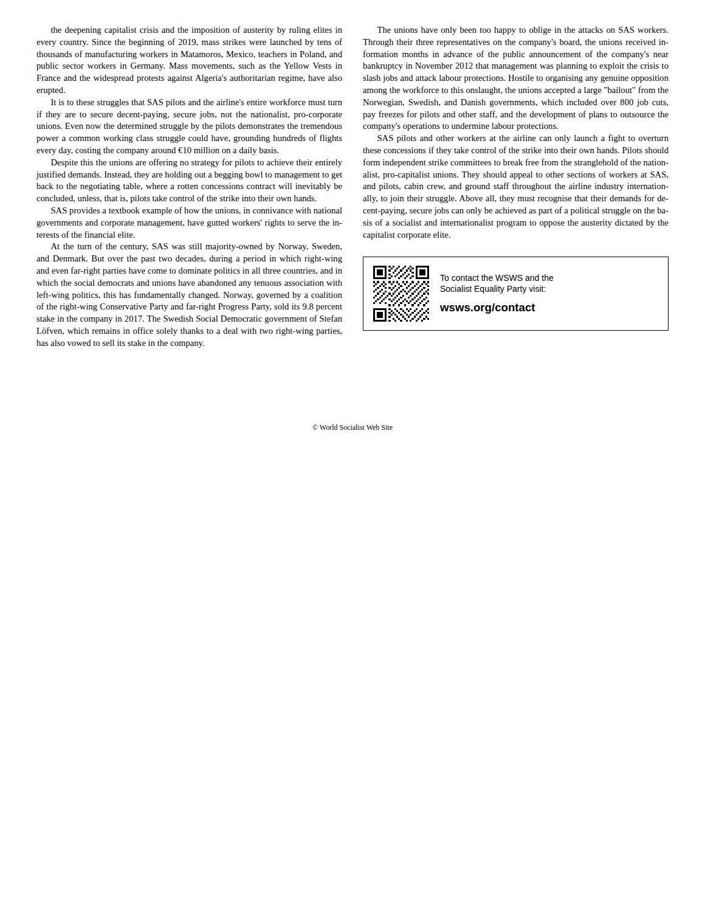the deepening capitalist crisis and the imposition of austerity by ruling elites in every country. Since the beginning of 2019, mass strikes were launched by tens of thousands of manufacturing workers in Matamoros, Mexico, teachers in Poland, and public sector workers in Germany. Mass movements, such as the Yellow Vests in France and the widespread protests against Algeria's authoritarian regime, have also erupted.
It is to these struggles that SAS pilots and the airline's entire workforce must turn if they are to secure decent-paying, secure jobs, not the nationalist, pro-corporate unions. Even now the determined struggle by the pilots demonstrates the tremendous power a common working class struggle could have, grounding hundreds of flights every day, costing the company around €10 million on a daily basis.
Despite this the unions are offering no strategy for pilots to achieve their entirely justified demands. Instead, they are holding out a begging bowl to management to get back to the negotiating table, where a rotten concessions contract will inevitably be concluded, unless, that is, pilots take control of the strike into their own hands.
SAS provides a textbook example of how the unions, in connivance with national governments and corporate management, have gutted workers' rights to serve the interests of the financial elite.
At the turn of the century, SAS was still majority-owned by Norway, Sweden, and Denmark. But over the past two decades, during a period in which right-wing and even far-right parties have come to dominate politics in all three countries, and in which the social democrats and unions have abandoned any tenuous association with left-wing politics, this has fundamentally changed. Norway, governed by a coalition of the right-wing Conservative Party and far-right Progress Party, sold its 9.8 percent stake in the company in 2017. The Swedish Social Democratic government of Stefan Löfven, which remains in office solely thanks to a deal with two right-wing parties, has also vowed to sell its stake in the company.
The unions have only been too happy to oblige in the attacks on SAS workers. Through their three representatives on the company's board, the unions received information months in advance of the public announcement of the company's near bankruptcy in November 2012 that management was planning to exploit the crisis to slash jobs and attack labour protections. Hostile to organising any genuine opposition among the workforce to this onslaught, the unions accepted a large "bailout" from the Norwegian, Swedish, and Danish governments, which included over 800 job cuts, pay freezes for pilots and other staff, and the development of plans to outsource the company's operations to undermine labour protections.
SAS pilots and other workers at the airline can only launch a fight to overturn these concessions if they take control of the strike into their own hands. Pilots should form independent strike committees to break free from the stranglehold of the nationalist, pro-capitalist unions. They should appeal to other sections of workers at SAS, and pilots, cabin crew, and ground staff throughout the airline industry internationally, to join their struggle. Above all, they must recognise that their demands for decent-paying, secure jobs can only be achieved as part of a political struggle on the basis of a socialist and internationalist program to oppose the austerity dictated by the capitalist corporate elite.
To contact the WSWS and the
Socialist Equality Party visit: wsws.org/contact
© World Socialist Web Site